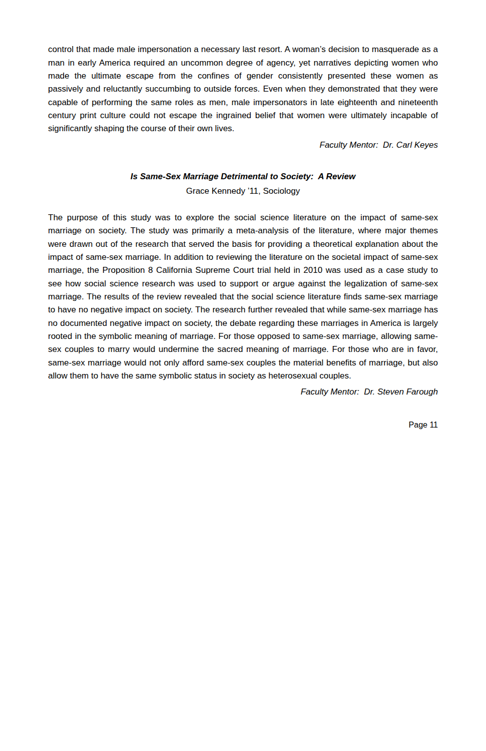control that made male impersonation a necessary last resort. A woman’s decision to masquerade as a man in early America required an uncommon degree of agency, yet narratives depicting women who made the ultimate escape from the confines of gender consistently presented these women as passively and reluctantly succumbing to outside forces. Even when they demonstrated that they were capable of performing the same roles as men, male impersonators in late eighteenth and nineteenth century print culture could not escape the ingrained belief that women were ultimately incapable of significantly shaping the course of their own lives.
Faculty Mentor: Dr. Carl Keyes
Is Same-Sex Marriage Detrimental to Society: A Review
Grace Kennedy ’11, Sociology
The purpose of this study was to explore the social science literature on the impact of same-sex marriage on society. The study was primarily a meta-analysis of the literature, where major themes were drawn out of the research that served the basis for providing a theoretical explanation about the impact of same-sex marriage. In addition to reviewing the literature on the societal impact of same-sex marriage, the Proposition 8 California Supreme Court trial held in 2010 was used as a case study to see how social science research was used to support or argue against the legalization of same-sex marriage. The results of the review revealed that the social science literature finds same-sex marriage to have no negative impact on society. The research further revealed that while same-sex marriage has no documented negative impact on society, the debate regarding these marriages in America is largely rooted in the symbolic meaning of marriage. For those opposed to same-sex marriage, allowing same-sex couples to marry would undermine the sacred meaning of marriage. For those who are in favor, same-sex marriage would not only afford same-sex couples the material benefits of marriage, but also allow them to have the same symbolic status in society as heterosexual couples.
Faculty Mentor: Dr. Steven Farough
Page 11